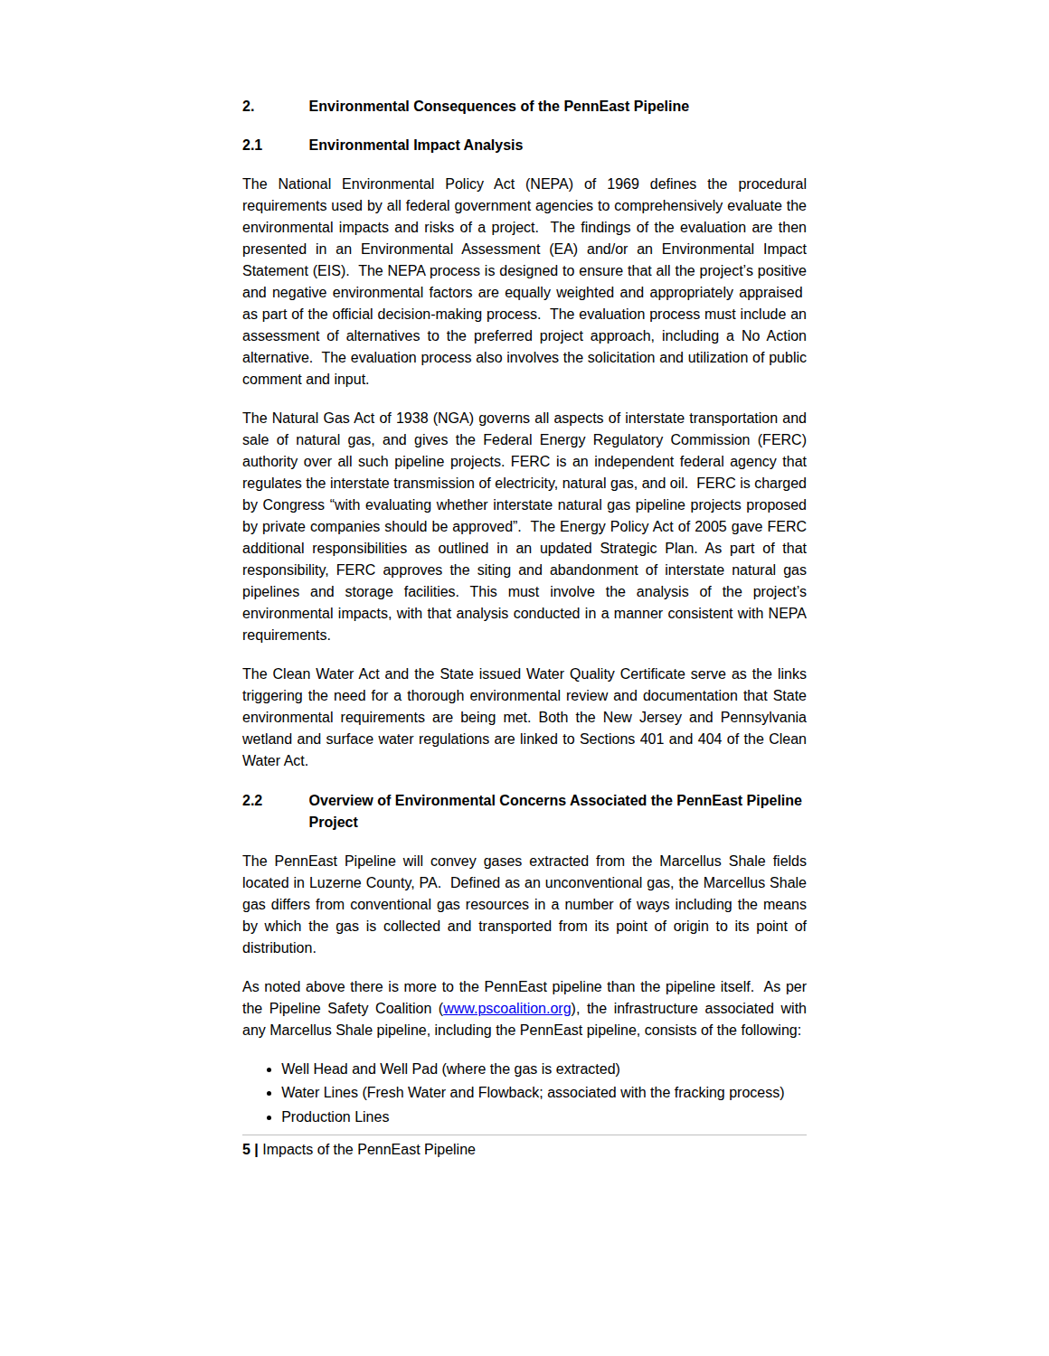2. Environmental Consequences of the PennEast Pipeline
2.1 Environmental Impact Analysis
The National Environmental Policy Act (NEPA) of 1969 defines the procedural requirements used by all federal government agencies to comprehensively evaluate the environmental impacts and risks of a project. The findings of the evaluation are then presented in an Environmental Assessment (EA) and/or an Environmental Impact Statement (EIS). The NEPA process is designed to ensure that all the project’s positive and negative environmental factors are equally weighted and appropriately appraised as part of the official decision-making process. The evaluation process must include an assessment of alternatives to the preferred project approach, including a No Action alternative. The evaluation process also involves the solicitation and utilization of public comment and input.
The Natural Gas Act of 1938 (NGA) governs all aspects of interstate transportation and sale of natural gas, and gives the Federal Energy Regulatory Commission (FERC) authority over all such pipeline projects. FERC is an independent federal agency that regulates the interstate transmission of electricity, natural gas, and oil. FERC is charged by Congress “with evaluating whether interstate natural gas pipeline projects proposed by private companies should be approved”. The Energy Policy Act of 2005 gave FERC additional responsibilities as outlined in an updated Strategic Plan. As part of that responsibility, FERC approves the siting and abandonment of interstate natural gas pipelines and storage facilities. This must involve the analysis of the project’s environmental impacts, with that analysis conducted in a manner consistent with NEPA requirements.
The Clean Water Act and the State issued Water Quality Certificate serve as the links triggering the need for a thorough environmental review and documentation that State environmental requirements are being met. Both the New Jersey and Pennsylvania wetland and surface water regulations are linked to Sections 401 and 404 of the Clean Water Act.
2.2 Overview of Environmental Concerns Associated the PennEast Pipeline Project
The PennEast Pipeline will convey gases extracted from the Marcellus Shale fields located in Luzerne County, PA. Defined as an unconventional gas, the Marcellus Shale gas differs from conventional gas resources in a number of ways including the means by which the gas is collected and transported from its point of origin to its point of distribution.
As noted above there is more to the PennEast pipeline than the pipeline itself. As per the Pipeline Safety Coalition (www.pscoalition.org), the infrastructure associated with any Marcellus Shale pipeline, including the PennEast pipeline, consists of the following:
Well Head and Well Pad (where the gas is extracted)
Water Lines (Fresh Water and Flowback; associated with the fracking process)
Production Lines
5 | Impacts of the PennEast Pipeline